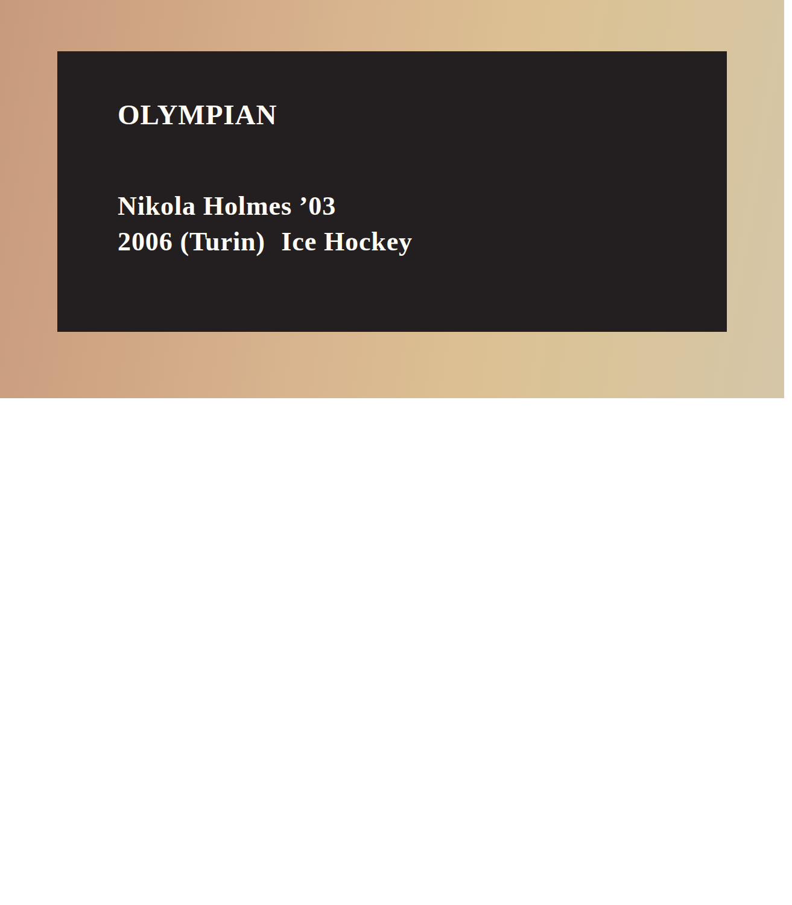OLYMPIAN
Nikola Holmes ’03
2006 (Turin) Ice Hockey